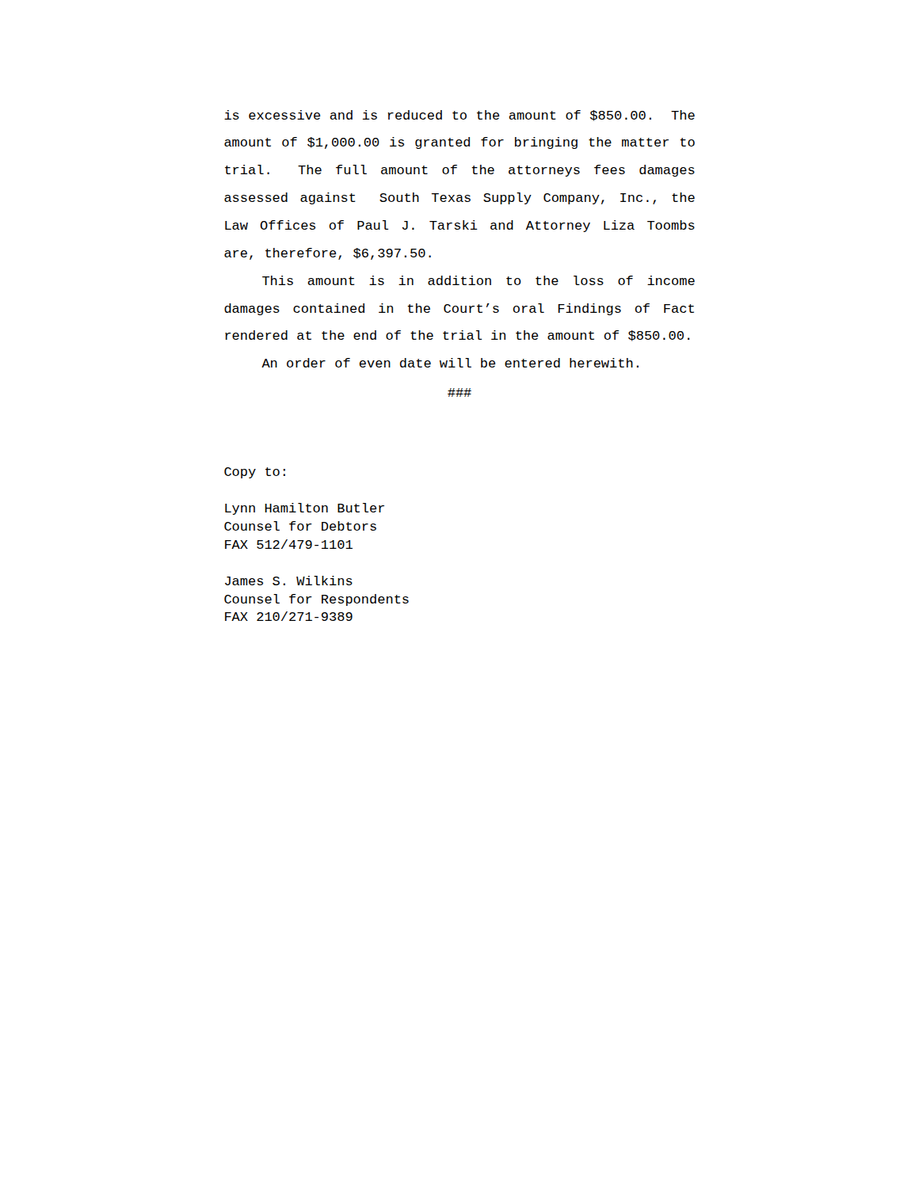is excessive and is reduced to the amount of $850.00. The amount of $1,000.00 is granted for bringing the matter to trial. The full amount of the attorneys fees damages assessed against South Texas Supply Company, Inc., the Law Offices of Paul J. Tarski and Attorney Liza Toombs are, therefore, $6,397.50.
This amount is in addition to the loss of income damages contained in the Court’s oral Findings of Fact rendered at the end of the trial in the amount of $850.00.
An order of even date will be entered herewith.
###
Copy to:
Lynn Hamilton Butler
Counsel for Debtors
FAX 512/479-1101
James S. Wilkins
Counsel for Respondents
FAX 210/271-9389